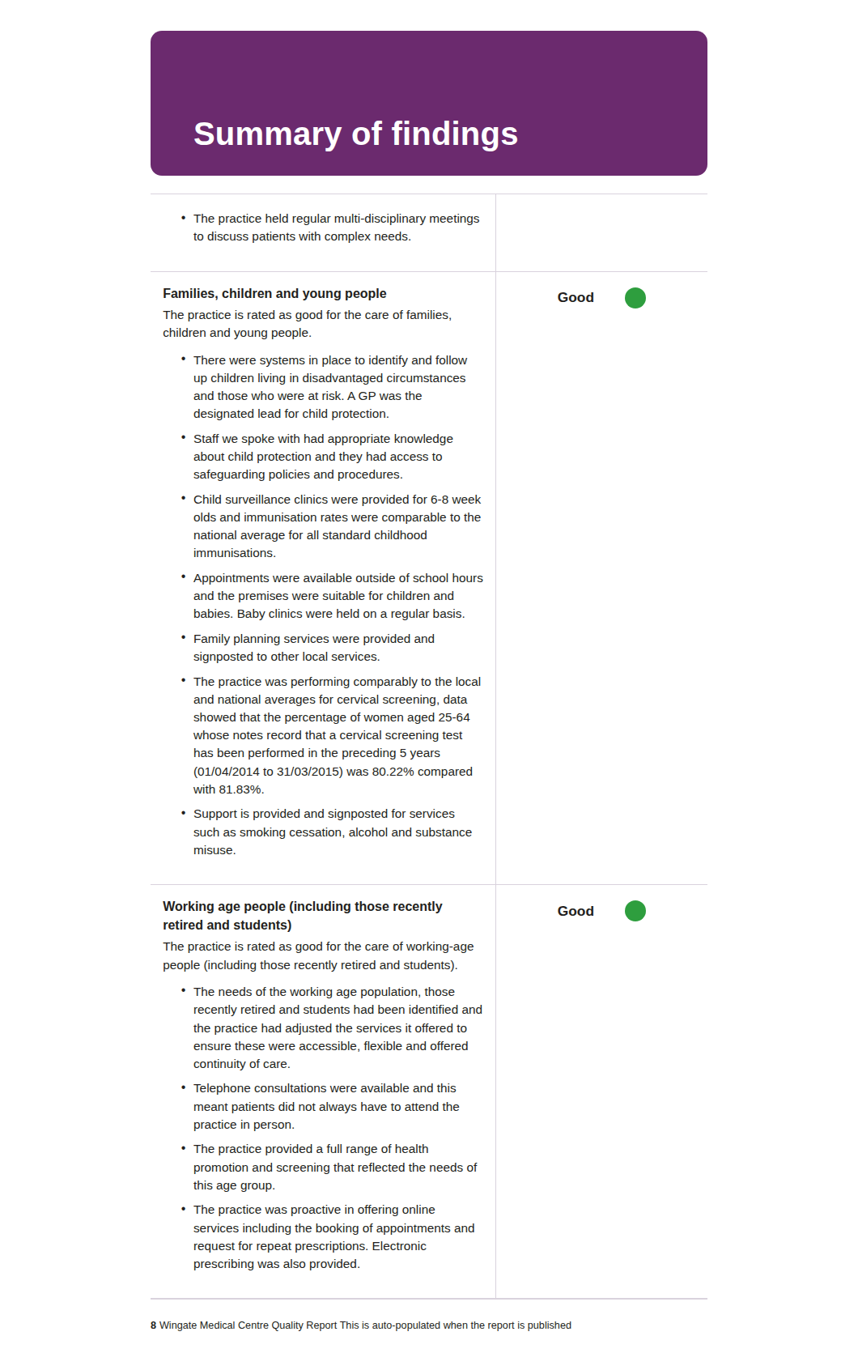Summary of findings
| The practice held regular multi-disciplinary meetings to discuss patients with complex needs. | |
| Families, children and young people The practice is rated as good for the care of families, children and young people. There were systems in place to identify and follow up children living in disadvantaged circumstances and those who were at risk. A GP was the designated lead for child protection. Staff we spoke with had appropriate knowledge about child protection and they had access to safeguarding policies and procedures. Child surveillance clinics were provided for 6-8 week olds and immunisation rates were comparable to the national average for all standard childhood immunisations. Appointments were available outside of school hours and the premises were suitable for children and babies. Baby clinics were held on a regular basis. Family planning services were provided and signposted to other local services. The practice was performing comparably to the local and national averages for cervical screening, data showed that the percentage of women aged 25-64 whose notes record that a cervical screening test has been performed in the preceding 5 years (01/04/2014 to 31/03/2015) was 80.22% compared with 81.83%. Support is provided and signposted for services such as smoking cessation, alcohol and substance misuse. | Good |
| Working age people (including those recently retired and students) The practice is rated as good for the care of working-age people (including those recently retired and students). The needs of the working age population, those recently retired and students had been identified and the practice had adjusted the services it offered to ensure these were accessible, flexible and offered continuity of care. Telephone consultations were available and this meant patients did not always have to attend the practice in person. The practice provided a full range of health promotion and screening that reflected the needs of this age group. The practice was proactive in offering online services including the booking of appointments and request for repeat prescriptions. Electronic prescribing was also provided. | Good |
8 Wingate Medical Centre Quality Report This is auto-populated when the report is published